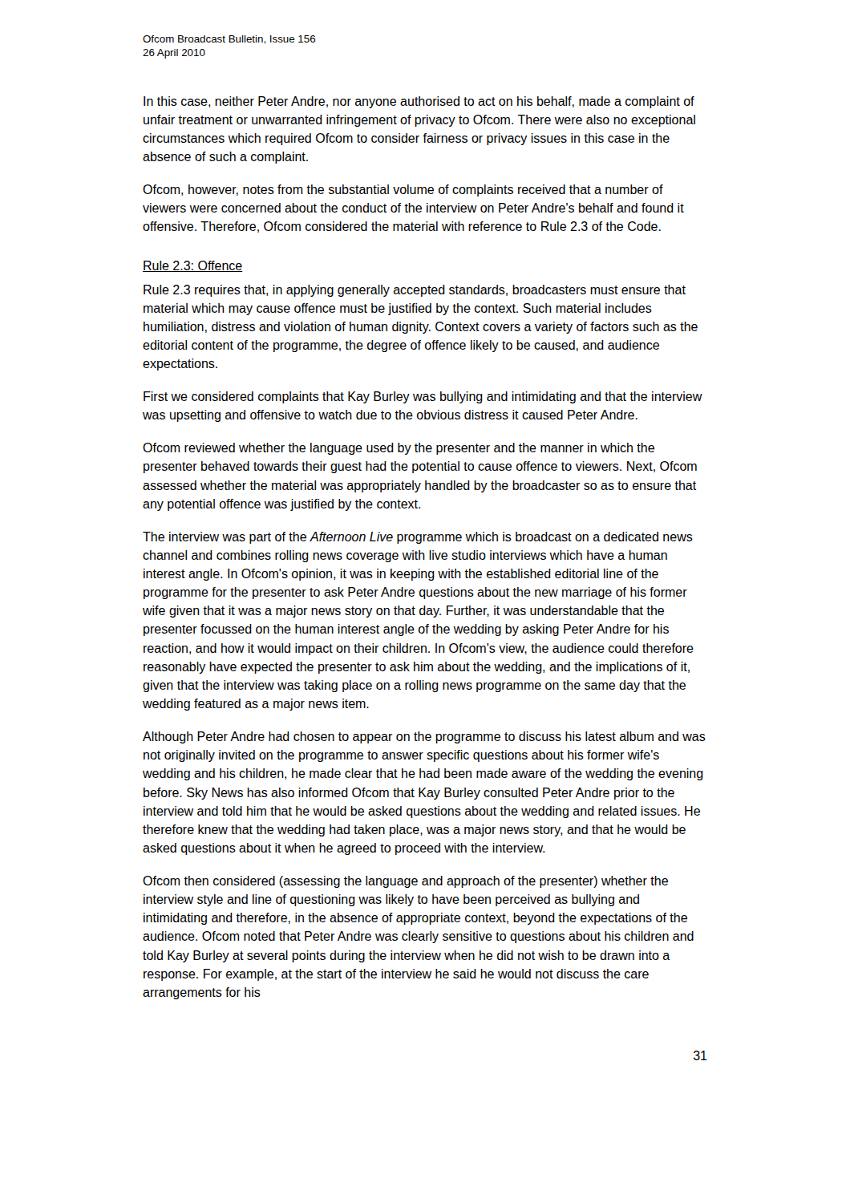Ofcom Broadcast Bulletin, Issue 156
26 April 2010
In this case, neither Peter Andre, nor anyone authorised to act on his behalf, made a complaint of unfair treatment or unwarranted infringement of privacy to Ofcom. There were also no exceptional circumstances which required Ofcom to consider fairness or privacy issues in this case in the absence of such a complaint.
Ofcom, however, notes from the substantial volume of complaints received that a number of viewers were concerned about the conduct of the interview on Peter Andre's behalf and found it offensive. Therefore, Ofcom considered the material with reference to Rule 2.3 of the Code.
Rule 2.3: Offence
Rule 2.3 requires that, in applying generally accepted standards, broadcasters must ensure that material which may cause offence must be justified by the context. Such material includes humiliation, distress and violation of human dignity. Context covers a variety of factors such as the editorial content of the programme, the degree of offence likely to be caused, and audience expectations.
First we considered complaints that Kay Burley was bullying and intimidating and that the interview was upsetting and offensive to watch due to the obvious distress it caused Peter Andre.
Ofcom reviewed whether the language used by the presenter and the manner in which the presenter behaved towards their guest had the potential to cause offence to viewers. Next, Ofcom assessed whether the material was appropriately handled by the broadcaster so as to ensure that any potential offence was justified by the context.
The interview was part of the Afternoon Live programme which is broadcast on a dedicated news channel and combines rolling news coverage with live studio interviews which have a human interest angle. In Ofcom's opinion, it was in keeping with the established editorial line of the programme for the presenter to ask Peter Andre questions about the new marriage of his former wife given that it was a major news story on that day. Further, it was understandable that the presenter focussed on the human interest angle of the wedding by asking Peter Andre for his reaction, and how it would impact on their children. In Ofcom's view, the audience could therefore reasonably have expected the presenter to ask him about the wedding, and the implications of it, given that the interview was taking place on a rolling news programme on the same day that the wedding featured as a major news item.
Although Peter Andre had chosen to appear on the programme to discuss his latest album and was not originally invited on the programme to answer specific questions about his former wife's wedding and his children, he made clear that he had been made aware of the wedding the evening before. Sky News has also informed Ofcom that Kay Burley consulted Peter Andre prior to the interview and told him that he would be asked questions about the wedding and related issues. He therefore knew that the wedding had taken place, was a major news story, and that he would be asked questions about it when he agreed to proceed with the interview.
Ofcom then considered (assessing the language and approach of the presenter) whether the interview style and line of questioning was likely to have been perceived as bullying and intimidating and therefore, in the absence of appropriate context, beyond the expectations of the audience. Ofcom noted that Peter Andre was clearly sensitive to questions about his children and told Kay Burley at several points during the interview when he did not wish to be drawn into a response. For example, at the start of the interview he said he would not discuss the care arrangements for his
31